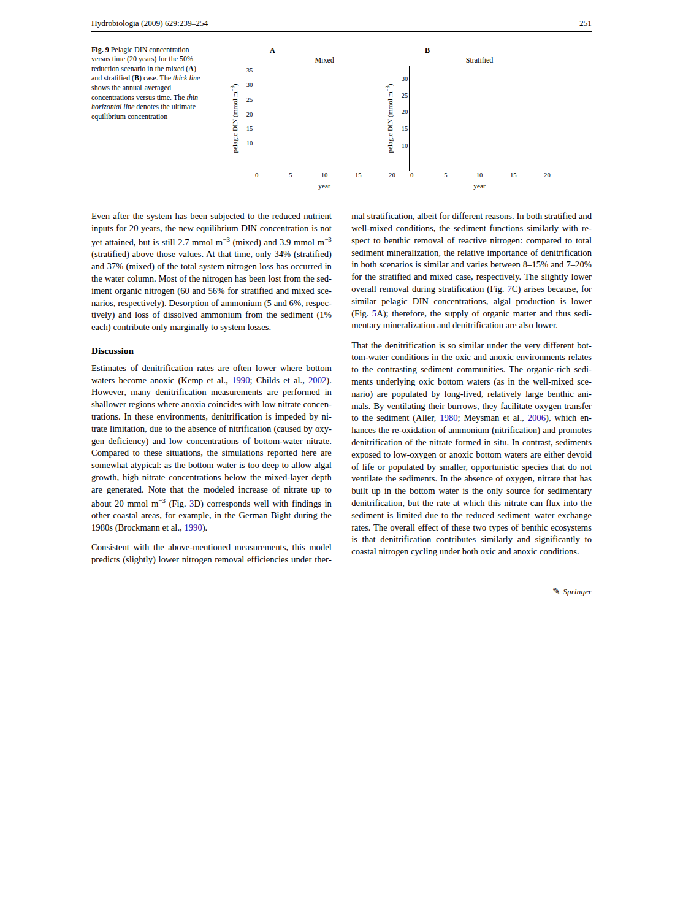Hydrobiologia (2009) 629:239–254 251
Fig. 9 Pelagic DIN concentration versus time (20 years) for the 50% reduction scenario in the mixed (A) and stratified (B) case. The thick line shows the annual-averaged concentrations versus time. The thin horizontal line denotes the ultimate equilibrium concentration
A
Mixed
pelagic DIN (mmol m−3)
35 30 25 20 15 10
0 5 10 15 20
year
B
Stratified
pelagic DIN (mmol m−3)
30 25 20 15 10
0 5 10 15 20
year
Even after the system has been subjected to the reduced nutrient inputs for 20 years, the new equilibrium DIN concentration is not yet attained, but is still 2.7 mmol m−3 (mixed) and 3.9 mmol m−3 (stratified) above those values. At that time, only 34% (stratified) and 37% (mixed) of the total system nitrogen loss has occurred in the water column. Most of the nitrogen has been lost from the sediment organic nitrogen (60 and 56% for stratified and mixed scenarios, respectively). Desorption of ammonium (5 and 6%, respectively) and loss of dissolved ammonium from the sediment (1% each) contribute only marginally to system losses.
Discussion
Estimates of denitrification rates are often lower where bottom waters become anoxic (Kemp et al., 1990; Childs et al., 2002). However, many denitrification measurements are performed in shallower regions where anoxia coincides with low nitrate concentrations. In these environments, denitrification is impeded by nitrate limitation, due to the absence of nitrification (caused by oxygen deficiency) and low concentrations of bottom-water nitrate. Compared to these situations, the simulations reported here are somewhat atypical: as the bottom water is too deep to allow algal growth, high nitrate concentrations below the mixed-layer depth are generated. Note that the modeled increase of nitrate up to about 20 mmol m−3 (Fig. 3 D) corresponds well with findings in other coastal areas, for example, in the German Bight during the 1980s (Brockmann et al., 1990).
Consistent with the above-mentioned measurements, this model predicts (slightly) lower nitrogen removal efficiencies under thermal stratification, albeit for different reasons. In both stratified and well-mixed conditions, the sediment functions similarly with respect to benthic removal of reactive nitrogen: compared to total sediment mineralization, the relative importance of denitrification in both scenarios is similar and varies between 8–15% and 7–20% for the stratified and mixed case, respectively. The slightly lower overall removal during stratification (Fig. 7 C) arises because, for similar pelagic DIN concentrations, algal production is lower (Fig. 5 A); therefore, the supply of organic matter and thus sedimentary mineralization and denitrification are also lower.
That the denitrification is so similar under the very different bottom-water conditions in the oxic and anoxic environments relates to the contrasting sediment communities. The organic-rich sediments underlying oxic bottom waters (as in the well-mixed scenario) are populated by long-lived, relatively large benthic animals. By ventilating their burrows, they facilitate oxygen transfer to the sediment (Aller, 1980; Meysman et al., 2006), which enhances the re-oxidation of ammonium (nitrification) and promotes denitrification of the nitrate formed in situ. In contrast, sediments exposed to low-oxygen or anoxic bottom waters are either devoid of life or populated by smaller, opportunistic species that do not ventilate the sediments. In the absence of oxygen, nitrate that has built up in the bottom water is the only source for sedimentary denitrification, but the rate at which this nitrate can flux into the sediment is limited due to the reduced sediment–water exchange rates. The overall effect of these two types of benthic ecosystems is that denitrification contributes similarly and significantly to coastal nitrogen cycling under both oxic and anoxic conditions.
✎Springer